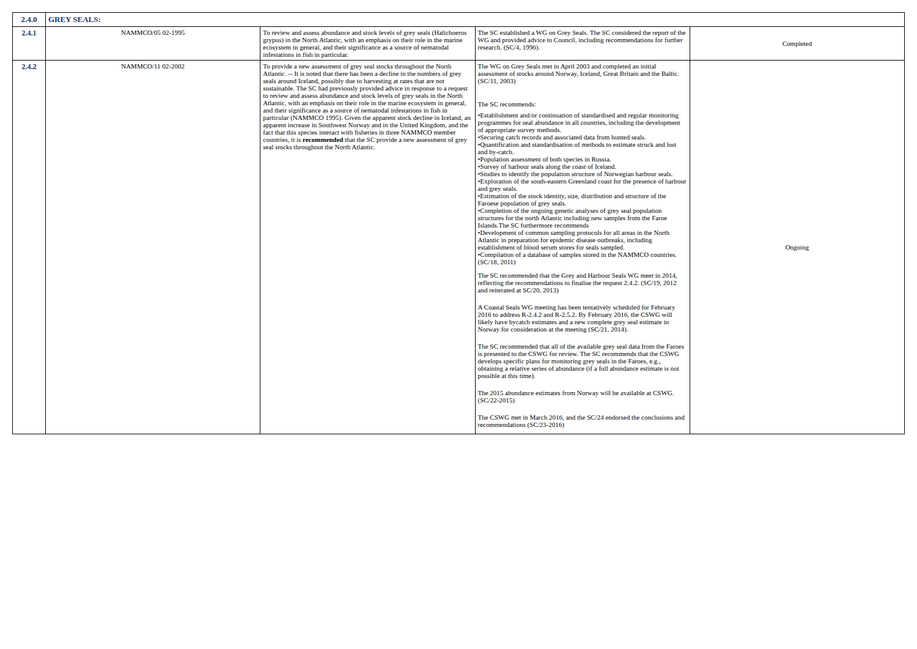| 2.4.0 | GREY SEALS: |
| 2.4.1 | NAMMCO/05 02-1995 | To review and assess abundance and stock levels of grey seals (Halichoerus grypus) in the North Atlantic, with an emphasis on their role in the marine ecosystem in general, and their significance as a source of nematodal infestations in fish in particular. | The SC established a WG on Grey Seals. The SC considered the report of the WG and provided advice to Council, including recommendations for further research. (SC/4, 1996). | Completed |
| 2.4.2 | NAMMCO/11 02-2002 | To provide a new assessment of grey seal stocks throughout the North Atlantic. -- It is noted that there has been a decline in the numbers of grey seals around Iceland, possibly due to harvesting at rates that are not sustainable. The SC had previously provided advice in response to a request to review and assess abundance and stock levels of grey seals in the North Atlantic, with an emphasis on their role in the marine ecosystem in general, and their significance as a source of nematodal infestations in fish in particular (NAMMCO 1995). Given the apparent stock decline in Iceland, an apparent increase in Southwest Norway and in the United Kingdom, and the fact that this species interact with fisheries in three NAMMCO member countries, it is recommended that the SC provide a new assessment of grey seal stocks throughout the North Atlantic. | The WG on Grey Seals met in April 2003 and completed an initial assessment of stocks around Norway, Iceland, Great Britain and the Baltic. (SC/11, 2003) The SC recommends: •Establishment and/or continuation of standardised and regular monitoring programmes for seal abundance in all countries, including the development of appropriate survey methods. •Securing catch records and associated data from hunted seals. •Quantification and standardisation of methods to estimate struck and lost and by-catch. •Population assessment of both species in Russia. •Survey of harbour seals along the coast of Iceland. •Studies to identify the population structure of Norwegian harbour seals. •Exploration of the south-eastern Greenland coast for the presence of harbour and grey seals. •Estimation of the stock identity, size, distribution and structure of the Faroese population of grey seals. •Completion of the ongoing genetic analyses of grey seal population structures for the north Atlantic including new samples from the Faroe Islands.The SC furthermore recommends •Development of common sampling protocols for all areas in the North Atlantic in preparation for epidemic disease outbreaks, including establishment of blood serum stores for seals sampled. •Compilation of a database of samples stored in the NAMMCO countries. (SC/18, 2011) The SC recommended that the Grey and Harbour Seals WG meet in 2014, reflecting the recommendations to finalise the request 2.4.2. (SC/19, 2012 and reiterated at SC/20, 2013) A Coastal Seals WG meeting has been tentatively scheduled for February 2016 to address R-2.4.2 and R-2.5.2. By February 2016, the CSWG will likely have bycatch estimates and a new complete grey seal estimate in Norway for consideration at the meeting (SC/21, 2014). The SC recommended that all of the available grey seal data from the Faroes is presented to the CSWG for review. The SC recommends that the CSWG develops specific plans for monitoring grey seals in the Faroes, e.g., obtaining a relative series of abundance (if a full abundance estimate is not possible at this time). The 2015 abundance estimates from Norway will be available at CSWG. (SC/22-2015) The CSWG met in March 2016, and the SC/24 endorsed the conclusions and recommendations (SC/23-2016) | Ongoing |